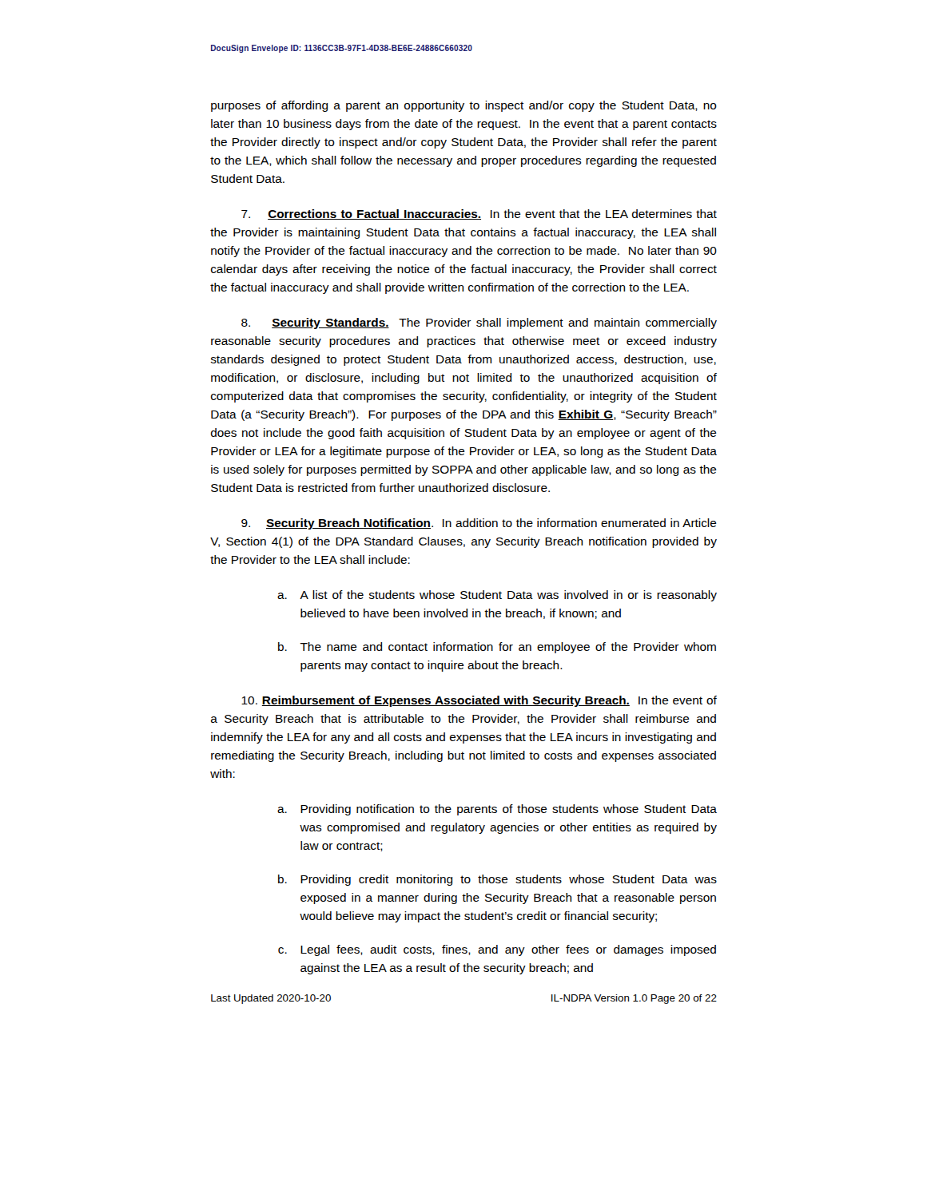DocuSign Envelope ID: 1136CC3B-97F1-4D38-BE6E-24886C660320
purposes of affording a parent an opportunity to inspect and/or copy the Student Data, no later than 10 business days from the date of the request. In the event that a parent contacts the Provider directly to inspect and/or copy Student Data, the Provider shall refer the parent to the LEA, which shall follow the necessary and proper procedures regarding the requested Student Data.
7. Corrections to Factual Inaccuracies. In the event that the LEA determines that the Provider is maintaining Student Data that contains a factual inaccuracy, the LEA shall notify the Provider of the factual inaccuracy and the correction to be made. No later than 90 calendar days after receiving the notice of the factual inaccuracy, the Provider shall correct the factual inaccuracy and shall provide written confirmation of the correction to the LEA.
8. Security Standards. The Provider shall implement and maintain commercially reasonable security procedures and practices that otherwise meet or exceed industry standards designed to protect Student Data from unauthorized access, destruction, use, modification, or disclosure, including but not limited to the unauthorized acquisition of computerized data that compromises the security, confidentiality, or integrity of the Student Data (a “Security Breach”). For purposes of the DPA and this Exhibit G, “Security Breach” does not include the good faith acquisition of Student Data by an employee or agent of the Provider or LEA for a legitimate purpose of the Provider or LEA, so long as the Student Data is used solely for purposes permitted by SOPPA and other applicable law, and so long as the Student Data is restricted from further unauthorized disclosure.
9. Security Breach Notification. In addition to the information enumerated in Article V, Section 4(1) of the DPA Standard Clauses, any Security Breach notification provided by the Provider to the LEA shall include:
A list of the students whose Student Data was involved in or is reasonably believed to have been involved in the breach, if known; and
The name and contact information for an employee of the Provider whom parents may contact to inquire about the breach.
10. Reimbursement of Expenses Associated with Security Breach. In the event of a Security Breach that is attributable to the Provider, the Provider shall reimburse and indemnify the LEA for any and all costs and expenses that the LEA incurs in investigating and remediating the Security Breach, including but not limited to costs and expenses associated with:
Providing notification to the parents of those students whose Student Data was compromised and regulatory agencies or other entities as required by law or contract;
Providing credit monitoring to those students whose Student Data was exposed in a manner during the Security Breach that a reasonable person would believe may impact the student’s credit or financial security;
Legal fees, audit costs, fines, and any other fees or damages imposed against the LEA as a result of the security breach; and
Last Updated 2020-10-20 IL-NDPA Version 1.0 Page 20 of 22